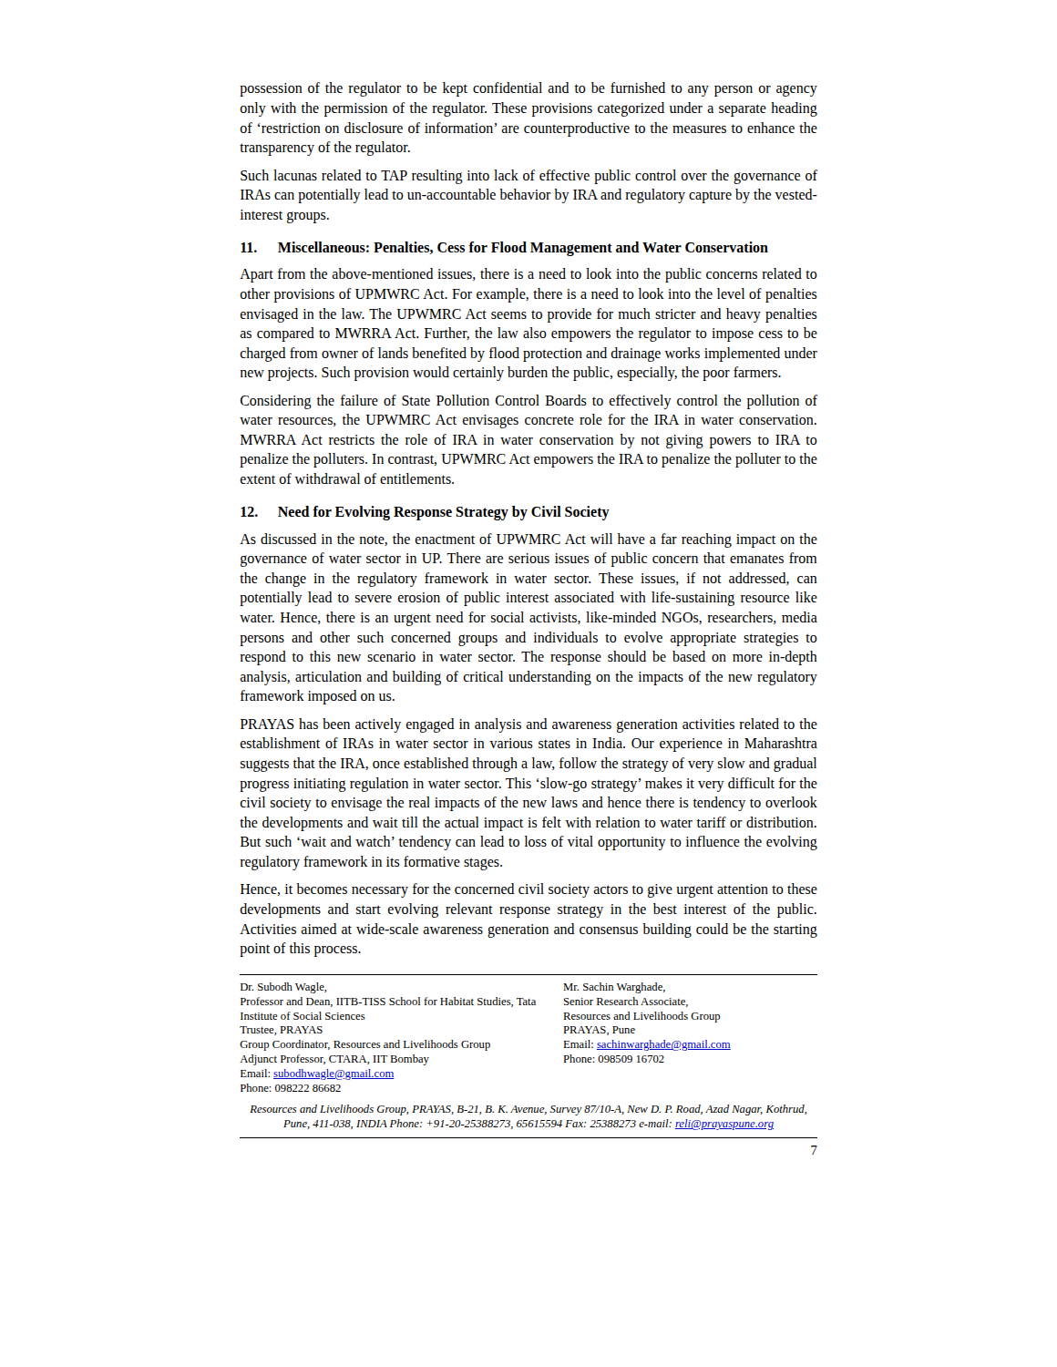possession of the regulator to be kept confidential and to be furnished to any person or agency only with the permission of the regulator. These provisions categorized under a separate heading of ‘restriction on disclosure of information’ are counterproductive to the measures to enhance the transparency of the regulator.
Such lacunas related to TAP resulting into lack of effective public control over the governance of IRAs can potentially lead to un-accountable behavior by IRA and regulatory capture by the vested-interest groups.
11. Miscellaneous: Penalties, Cess for Flood Management and Water Conservation
Apart from the above-mentioned issues, there is a need to look into the public concerns related to other provisions of UPMWRC Act. For example, there is a need to look into the level of penalties envisaged in the law. The UPWMRC Act seems to provide for much stricter and heavy penalties as compared to MWRRA Act. Further, the law also empowers the regulator to impose cess to be charged from owner of lands benefited by flood protection and drainage works implemented under new projects. Such provision would certainly burden the public, especially, the poor farmers.
Considering the failure of State Pollution Control Boards to effectively control the pollution of water resources, the UPWMRC Act envisages concrete role for the IRA in water conservation. MWRRA Act restricts the role of IRA in water conservation by not giving powers to IRA to penalize the polluters. In contrast, UPWMRC Act empowers the IRA to penalize the polluter to the extent of withdrawal of entitlements.
12. Need for Evolving Response Strategy by Civil Society
As discussed in the note, the enactment of UPWMRC Act will have a far reaching impact on the governance of water sector in UP. There are serious issues of public concern that emanates from the change in the regulatory framework in water sector. These issues, if not addressed, can potentially lead to severe erosion of public interest associated with life-sustaining resource like water. Hence, there is an urgent need for social activists, like-minded NGOs, researchers, media persons and other such concerned groups and individuals to evolve appropriate strategies to respond to this new scenario in water sector. The response should be based on more in-depth analysis, articulation and building of critical understanding on the impacts of the new regulatory framework imposed on us.
PRAYAS has been actively engaged in analysis and awareness generation activities related to the establishment of IRAs in water sector in various states in India. Our experience in Maharashtra suggests that the IRA, once established through a law, follow the strategy of very slow and gradual progress initiating regulation in water sector. This ‘slow-go strategy’ makes it very difficult for the civil society to envisage the real impacts of the new laws and hence there is tendency to overlook the developments and wait till the actual impact is felt with relation to water tariff or distribution. But such ‘wait and watch’ tendency can lead to loss of vital opportunity to influence the evolving regulatory framework in its formative stages.
Hence, it becomes necessary for the concerned civil society actors to give urgent attention to these developments and start evolving relevant response strategy in the best interest of the public. Activities aimed at wide-scale awareness generation and consensus building could be the starting point of this process.
Dr. Subodh Wagle,
Professor and Dean, IITB-TISS School for Habitat Studies, Tata Institute of Social Sciences
Trustee, PRAYAS
Group Coordinator, Resources and Livelihoods Group
Adjunct Professor, CTARA, IIT Bombay
Email: subodhwagle@gmail.com
Phone: 098222 86682
Mr. Sachin Warghade,
Senior Research Associate,
Resources and Livelihoods Group
PRAYAS, Pune
Email: sachinwarghade@gmail.com
Phone: 098509 16702
Resources and Livelihoods Group, PRAYAS, B-21, B. K. Avenue, Survey 87/10-A, New D. P. Road, Azad Nagar, Kothrud, Pune, 411-038, INDIA Phone: +91-20-25388273, 65615594 Fax: 25388273 e-mail: reli@prayaspune.org
7